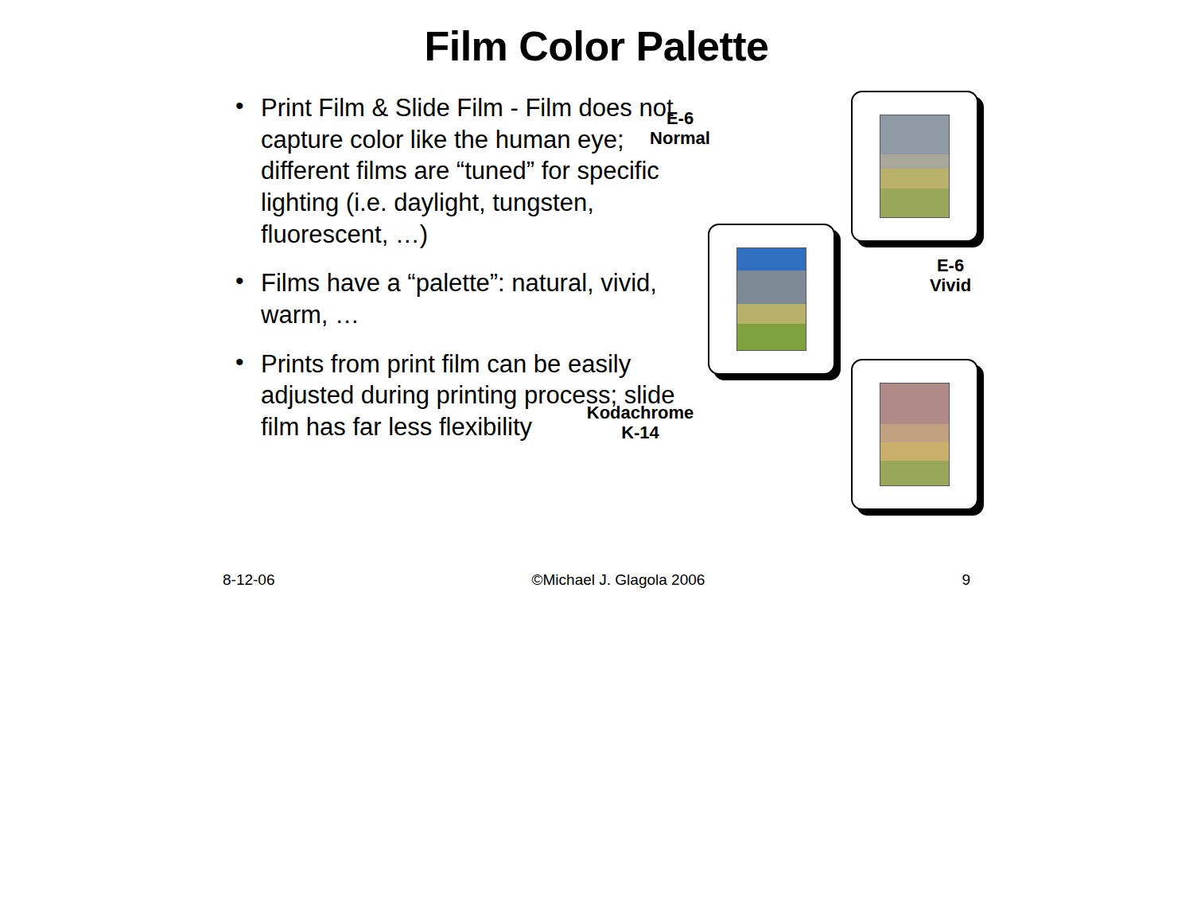Film Color Palette
Print Film & Slide Film - Film does not capture color like the human eye; different films are “tuned” for specific lighting (i.e. daylight, tungsten, fluorescent, …)
Films have a “palette”: natural, vivid, warm, …
Prints from print film can be easily adjusted during printing process; slide film has far less flexibility
E-6
Normal
E-6
Vivid
Kodachrome
K-14
8-12-06 9
©Michael J. Glagola 2006